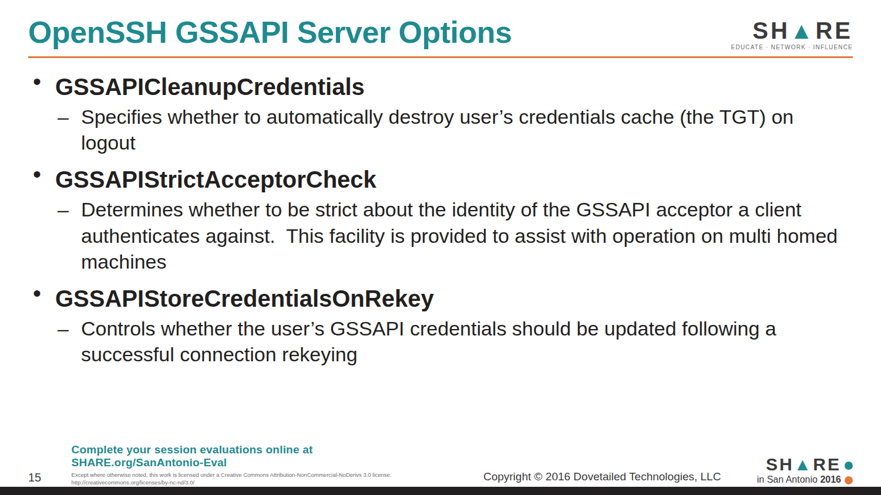OpenSSH GSSAPI Server Options
SH▲RE
EDUCATE · NETWORK · INFLUENCE
GSSAPICleanupCredentials
Specifies whether to automatically destroy user’s credentials cache (the TGT) on logout
GSSAPIStrictAcceptorCheck
Determines whether to be strict about the identity of the GSSAPI acceptor a client authenticates against. This facility is provided to assist with operation on multi homed machines
GSSAPIStoreCredentialsOnRekey
Controls whether the user’s GSSAPI credentials should be updated following a successful connection rekeying
15
Complete your session evaluations online at SHARE.org/SanAntonio-Eval
Except where otherwise noted, this work is licensed under a Creative Commons Attribution-NonCommercial-NoDerivs 3.0 license.
http://creativecommons.org/licenses/by-nc-nd/3.0/
Copyright © 2016 Dovetailed Technologies, LLC
SH▲RE
in San Antonio 2016